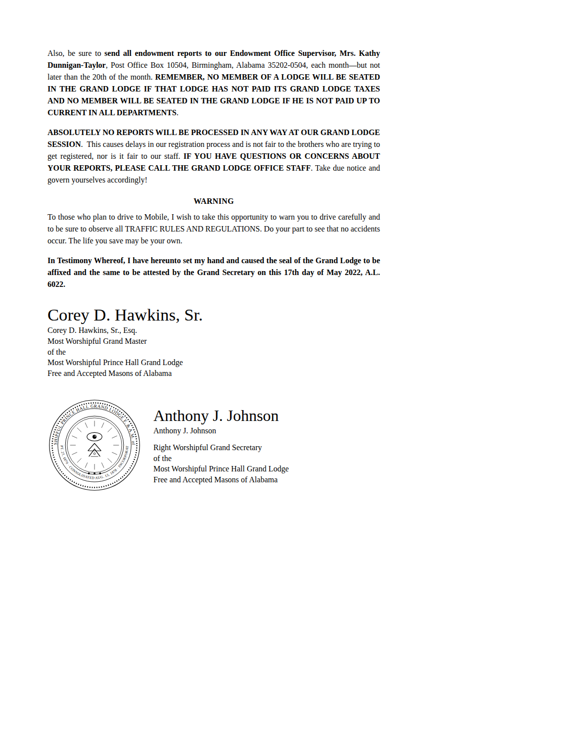Also, be sure to send all endowment reports to our Endowment Office Supervisor, Mrs. Kathy Dunnigan-Taylor, Post Office Box 10504, Birmingham, Alabama 35202-0504, each month—but not later than the 20th of the month. REMEMBER, NO MEMBER OF A LODGE WILL BE SEATED IN THE GRAND LODGE IF THAT LODGE HAS NOT PAID ITS GRAND LODGE TAXES AND NO MEMBER WILL BE SEATED IN THE GRAND LODGE IF HE IS NOT PAID UP TO CURRENT IN ALL DEPARTMENTS.
ABSOLUTELY NO REPORTS WILL BE PROCESSED IN ANY WAY AT OUR GRAND LODGE SESSION. This causes delays in our registration process and is not fair to the brothers who are trying to get registered, nor is it fair to our staff. IF YOU HAVE QUESTIONS OR CONCERNS ABOUT YOUR REPORTS, PLEASE CALL THE GRAND LODGE OFFICE STAFF. Take due notice and govern yourselves accordingly!
WARNING
To those who plan to drive to Mobile, I wish to take this opportunity to warn you to drive carefully and to be sure to observe all TRAFFIC RULES AND REGULATIONS. Do your part to see that no accidents occur. The life you save may be your own.
In Testimony Whereof, I have hereunto set my hand and caused the seal of the Grand Lodge to be affixed and the same to be attested by the Grand Secretary on this 17th day of May 2022, A.L. 6022.
Corey D. Hawkins, Sr.
Corey D. Hawkins, Sr., Esq.
Most Worshipful Grand Master
of the
Most Worshipful Prince Hall Grand Lodge
Free and Accepted Masons of Alabama
MOST WORSHIPFUL PRINCE HALL GRAND LODGE F. & A.M. of ALABAMA ORGANIZED SEPT. 27, 1870 · CONSOLIDATED AUG. 13, 1878 · INCORPORATED AUG. 6, 1910
Anthony J. Johnson
Anthony J. Johnson
Right Worshipful Grand Secretary
of the
Most Worshipful Prince Hall Grand Lodge
Free and Accepted Masons of Alabama